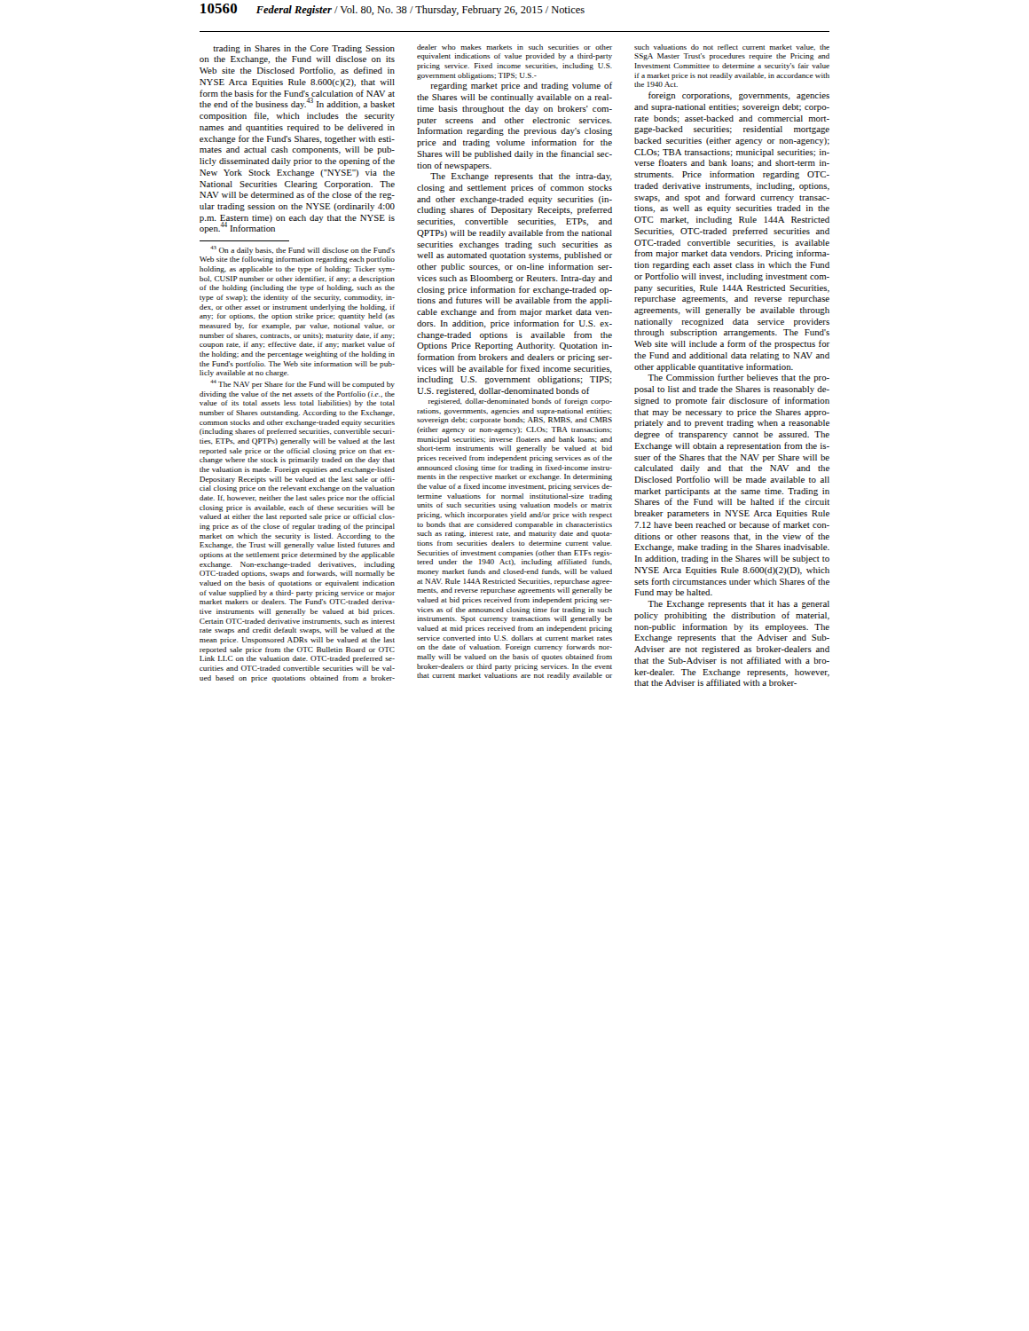10560 Federal Register / Vol. 80, No. 38 / Thursday, February 26, 2015 / Notices
trading in Shares in the Core Trading Session on the Exchange, the Fund will disclose on its Web site the Disclosed Portfolio, as defined in NYSE Arca Equities Rule 8.600(c)(2), that will form the basis for the Fund's calculation of NAV at the end of the business day.43 In addition, a basket composition file, which includes the security names and quantities required to be delivered in exchange for the Fund's Shares, together with estimates and actual cash components, will be publicly disseminated daily prior to the opening of the New York Stock Exchange (''NYSE'') via the National Securities Clearing Corporation. The NAV will be determined as of the close of the regular trading session on the NYSE (ordinarily 4:00 p.m. Eastern time) on each day that the NYSE is open.44 Information
43 On a daily basis, the Fund will disclose on the Fund's Web site the following information regarding each portfolio holding, as applicable to the type of holding: Ticker symbol, CUSIP number or other identifier, if any; a description of the holding (including the type of holding, such as the type of swap); the identity of the security, commodity, index, or other asset or instrument underlying the holding, if any; for options, the option strike price; quantity held (as measured by, for example, par value, notional value, or number of shares, contracts, or units); maturity date, if any; coupon rate, if any; effective date, if any; market value of the holding; and the percentage weighting of the holding in the Fund's portfolio. The Web site information will be publicly available at no charge.
44 The NAV per Share for the Fund will be computed by dividing the value of the net assets of the Portfolio (i.e., the value of its total assets less total liabilities) by the total number of Shares outstanding. According to the Exchange, common stocks and other exchange-traded equity securities (including shares of preferred securities, convertible securities, ETPs, and QPTPs) generally will be valued at the last reported sale price or the official closing price on that exchange where the stock is primarily traded on the day that the valuation is made. Foreign equities and exchange-listed Depositary Receipts will be valued at the last sale or official closing price on the relevant exchange on the valuation date. If, however, neither the last sales price nor the official closing price is available, each of these securities will be valued at either the last reported sale price or official closing price as of the close of regular trading of the principal market on which the security is listed. According to the Exchange, the Trust will generally value listed futures and options at the settlement price determined by the applicable exchange. Non-exchange-traded derivatives, including OTC-traded options, swaps and forwards, will normally be valued on the basis of quotations or equivalent indication of value supplied by a third- party pricing service or major market makers or dealers. The Fund's OTC-traded derivative instruments will generally be valued at bid prices. Certain OTC-traded derivative instruments, such as interest rate swaps and credit default swaps, will be valued at the mean price. Unsponsored ADRs will be valued at the last reported sale price from the OTC Bulletin Board or OTC Link LLC on the valuation date. OTC-traded preferred securities and OTC-traded convertible securities will be valued based on price quotations obtained from a broker-dealer who makes markets in such securities or other equivalent indications of value provided by a third-party pricing service. Fixed income securities, including U.S. government obligations; TIPS; U.S.-
regarding market price and trading volume of the Shares will be continually available on a real-time basis throughout the day on brokers' computer screens and other electronic services. Information regarding the previous day's closing price and trading volume information for the Shares will be published daily in the financial section of newspapers.
The Exchange represents that the intra-day, closing and settlement prices of common stocks and other exchange-traded equity securities (including shares of Depositary Receipts, preferred securities, convertible securities, ETPs, and QPTPs) will be readily available from the national securities exchanges trading such securities as well as automated quotation systems, published or other public sources, or on-line information services such as Bloomberg or Reuters. Intra-day and closing price information for exchange-traded options and futures will be available from the applicable exchange and from major market data vendors. In addition, price information for U.S. exchange-traded options is available from the Options Price Reporting Authority. Quotation information from brokers and dealers or pricing services will be available for fixed income securities, including U.S. government obligations; TIPS; U.S. registered, dollar-denominated bonds of
registered, dollar-denominated bonds of foreign corporations, governments, agencies and supra-national entities; sovereign debt; corporate bonds; ABS, RMBS, and CMBS (either agency or non-agency); CLOs; TBA transactions; municipal securities; inverse floaters and bank loans; and short-term instruments will generally be valued at bid prices received from independent pricing services as of the announced closing time for trading in fixed-income instruments in the respective market or exchange. In determining the value of a fixed income investment, pricing services determine valuations for normal institutional-size trading units of such securities using valuation models or matrix pricing, which incorporates yield and/or price with respect to bonds that are considered comparable in characteristics such as rating, interest rate, and maturity date and quotations from securities dealers to determine current value. Securities of investment companies (other than ETFs registered under the 1940 Act), including affiliated funds, money market funds and closed-end funds, will be valued at NAV. Rule 144A Restricted Securities, repurchase agreements, and reverse repurchase agreements will generally be valued at bid prices received from independent pricing services as of the announced closing time for trading in such instruments. Spot currency transactions will generally be valued at mid prices received from an independent pricing service converted into U.S. dollars at current market rates on the date of valuation. Foreign currency forwards normally will be valued on the basis of quotes obtained from broker-dealers or third party pricing services. In the event that current market valuations are not readily available or such valuations do not reflect current market value, the SSgA Master Trust's procedures require the Pricing and Investment Committee to determine a security's fair value if a market price is not readily available, in accordance with the 1940 Act.
foreign corporations, governments, agencies and supra-national entities; sovereign debt; corporate bonds; asset-backed and commercial mortgage-backed securities; residential mortgage backed securities (either agency or non-agency); CLOs; TBA transactions; municipal securities; inverse floaters and bank loans; and short-term instruments. Price information regarding OTC-traded derivative instruments, including, options, swaps, and spot and forward currency transactions, as well as equity securities traded in the OTC market, including Rule 144A Restricted Securities, OTC-traded preferred securities and OTC-traded convertible securities, is available from major market data vendors. Pricing information regarding each asset class in which the Fund or Portfolio will invest, including investment company securities, Rule 144A Restricted Securities, repurchase agreements, and reverse repurchase agreements, will generally be available through nationally recognized data service providers through subscription arrangements. The Fund's Web site will include a form of the prospectus for the Fund and additional data relating to NAV and other applicable quantitative information.
The Commission further believes that the proposal to list and trade the Shares is reasonably designed to promote fair disclosure of information that may be necessary to price the Shares appropriately and to prevent trading when a reasonable degree of transparency cannot be assured. The Exchange will obtain a representation from the issuer of the Shares that the NAV per Share will be calculated daily and that the NAV and the Disclosed Portfolio will be made available to all market participants at the same time. Trading in Shares of the Fund will be halted if the circuit breaker parameters in NYSE Arca Equities Rule 7.12 have been reached or because of market conditions or other reasons that, in the view of the Exchange, make trading in the Shares inadvisable. In addition, trading in the Shares will be subject to NYSE Arca Equities Rule 8.600(d)(2)(D), which sets forth circumstances under which Shares of the Fund may be halted.
The Exchange represents that it has a general policy prohibiting the distribution of material, non-public information by its employees. The Exchange represents that the Adviser and Sub-Adviser are not registered as broker-dealers and that the Sub-Adviser is not affiliated with a broker-dealer. The Exchange represents, however, that the Adviser is affiliated with a broker-